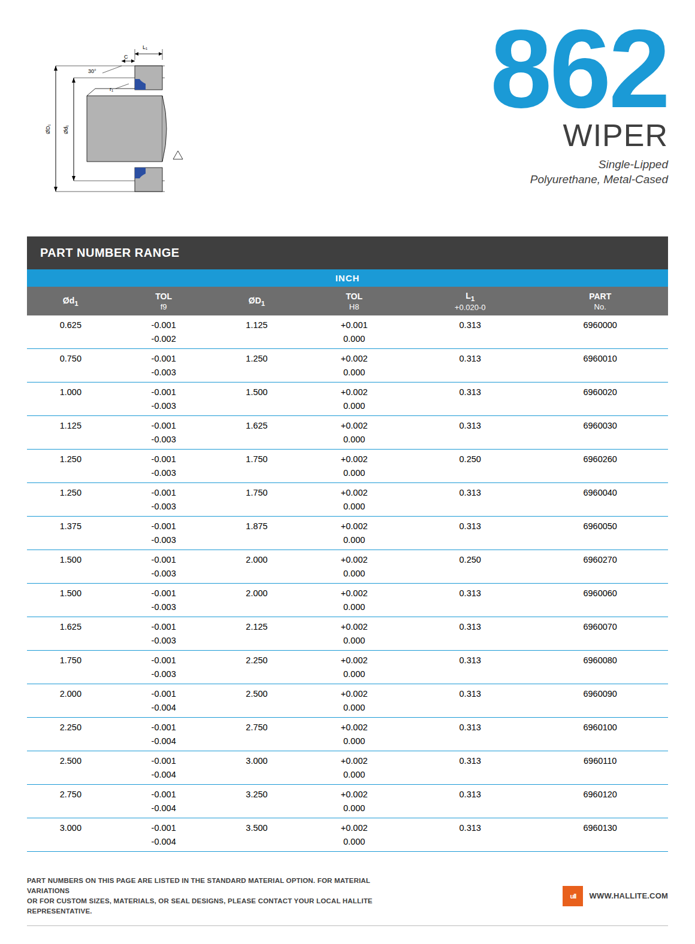ØD₁ Ød₁ L₁ C 30° r₁
862
WIPER
Single-Lipped
Polyurethane, Metal-Cased
PART NUMBER RANGE
| INCH |
| --- |
| Ød 1 | TOL f9 | ØD 1 | TOL H8 | L 1 +0.020-0 | PART No. |
| 0.625 | -0.001 | 1.125 | +0.001 | 0.313 | 6960000 |
| | -0.002 | | 0.000 | | |
| 0.750 | -0.001 | 1.250 | +0.002 | 0.313 | 6960010 |
| | -0.003 | | 0.000 | | |
| 1.000 | -0.001 | 1.500 | +0.002 | 0.313 | 6960020 |
| | -0.003 | | 0.000 | | |
| 1.125 | -0.001 | 1.625 | +0.002 | 0.313 | 6960030 |
| | -0.003 | | 0.000 | | |
| 1.250 | -0.001 | 1.750 | +0.002 | 0.250 | 6960260 |
| | -0.003 | | 0.000 | | |
| 1.250 | -0.001 | 1.750 | +0.002 | 0.313 | 6960040 |
| | -0.003 | | 0.000 | | |
| 1.375 | -0.001 | 1.875 | +0.002 | 0.313 | 6960050 |
| | -0.003 | | 0.000 | | |
| 1.500 | -0.001 | 2.000 | +0.002 | 0.250 | 6960270 |
| | -0.003 | | 0.000 | | |
| 1.500 | -0.001 | 2.000 | +0.002 | 0.313 | 6960060 |
| | -0.003 | | 0.000 | | |
| 1.625 | -0.001 | 2.125 | +0.002 | 0.313 | 6960070 |
| | -0.003 | | 0.000 | | |
| 1.750 | -0.001 | 2.250 | +0.002 | 0.313 | 6960080 |
| | -0.003 | | 0.000 | | |
| 2.000 | -0.001 | 2.500 | +0.002 | 0.313 | 6960090 |
| | -0.004 | | 0.000 | | |
| 2.250 | -0.001 | 2.750 | +0.002 | 0.313 | 6960100 |
| | -0.004 | | 0.000 | | |
| 2.500 | -0.001 | 3.000 | +0.002 | 0.313 | 6960110 |
| | -0.004 | | 0.000 | | |
| 2.750 | -0.001 | 3.250 | +0.002 | 0.313 | 6960120 |
| | -0.004 | | 0.000 | | |
| 3.000 | -0.001 | 3.500 | +0.002 | 0.313 | 6960130 |
| | -0.004 | | 0.000 | | |
PART NUMBERS ON THIS PAGE ARE LISTED IN THE STANDARD MATERIAL OPTION. FOR MATERIAL VARIATIONS
OR FOR CUSTOM SIZES, MATERIALS, OR SEAL DESIGNS, PLEASE CONTACT YOUR LOCAL HALLITE REPRESENTATIVE.
ull
WWW.HALLITE.COM